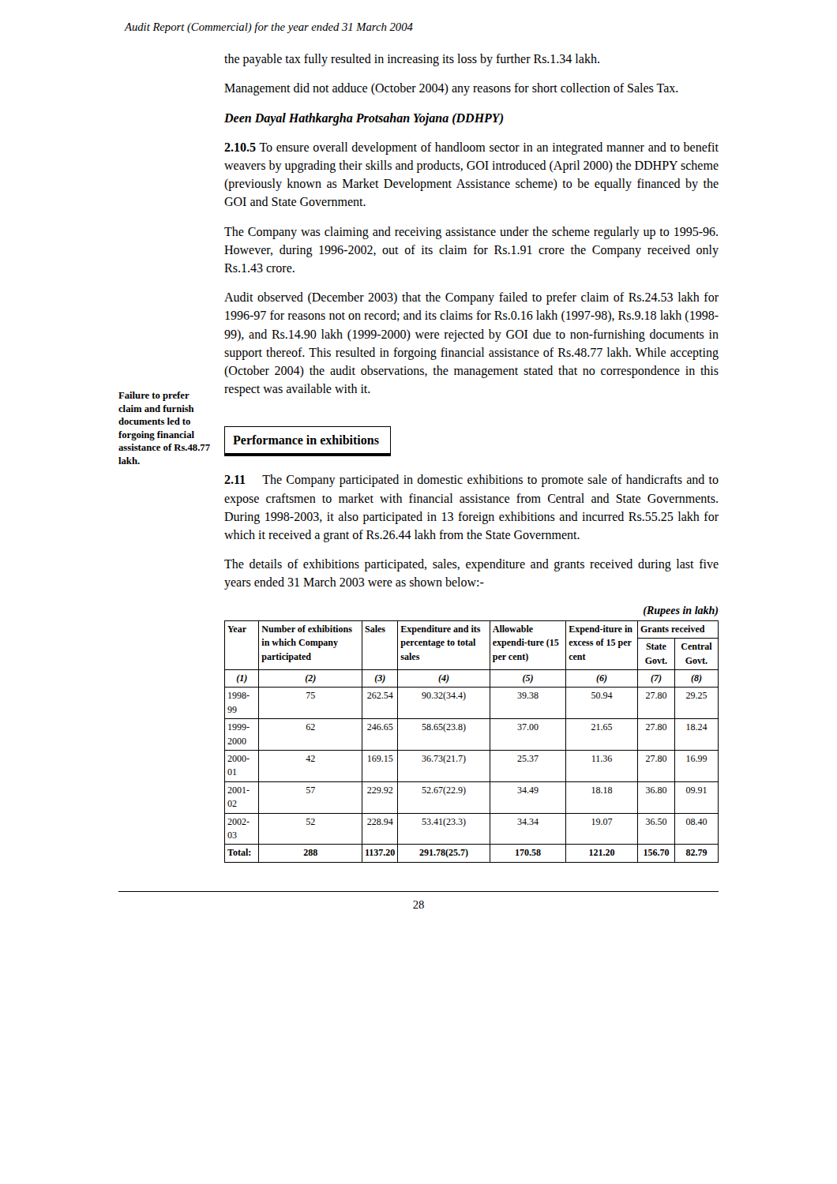Audit Report (Commercial) for the year ended 31 March 2004
Failure to prefer claim and furnish documents led to forgoing financial assistance of Rs.48.77 lakh.
the payable tax fully resulted in increasing its loss by further Rs.1.34 lakh.
Management did not adduce (October 2004) any reasons for short collection of Sales Tax.
Deen Dayal Hathkargha Protsahan Yojana (DDHPY)
2.10.5 To ensure overall development of handloom sector in an integrated manner and to benefit weavers by upgrading their skills and products, GOI introduced (April 2000) the DDHPY scheme (previously known as Market Development Assistance scheme) to be equally financed by the GOI and State Government.
The Company was claiming and receiving assistance under the scheme regularly up to 1995-96. However, during 1996-2002, out of its claim for Rs.1.91 crore the Company received only Rs.1.43 crore.
Audit observed (December 2003) that the Company failed to prefer claim of Rs.24.53 lakh for 1996-97 for reasons not on record; and its claims for Rs.0.16 lakh (1997-98), Rs.9.18 lakh (1998-99), and Rs.14.90 lakh (1999-2000) were rejected by GOI due to non-furnishing documents in support thereof. This resulted in forgoing financial assistance of Rs.48.77 lakh. While accepting (October 2004) the audit observations, the management stated that no correspondence in this respect was available with it.
Performance in exhibitions
2.11 The Company participated in domestic exhibitions to promote sale of handicrafts and to expose craftsmen to market with financial assistance from Central and State Governments. During 1998-2003, it also participated in 13 foreign exhibitions and incurred Rs.55.25 lakh for which it received a grant of Rs.26.44 lakh from the State Government.
The details of exhibitions participated, sales, expenditure and grants received during last five years ended 31 March 2003 were as shown below:-
(Rupees in lakh)
| Year | Number of exhibitions in which Company participated | Sales | Expenditure and its percentage to total sales | Allowable expendi-ture (15 per cent) | Expend-iture in excess of 15 per cent | Grants received |
| --- | --- | --- | --- | --- | --- | --- |
| State Govt. | Central Govt. |
| (1) | (2) | (3) | (4) | (5) | (6) | (7) | (8) |
| 1998-99 | 75 | 262.54 | 90.32(34.4) | 39.38 | 50.94 | 27.80 | 29.25 |
| 1999-2000 | 62 | 246.65 | 58.65(23.8) | 37.00 | 21.65 | 27.80 | 18.24 |
| 2000-01 | 42 | 169.15 | 36.73(21.7) | 25.37 | 11.36 | 27.80 | 16.99 |
| 2001-02 | 57 | 229.92 | 52.67(22.9) | 34.49 | 18.18 | 36.80 | 09.91 |
| 2002-03 | 52 | 228.94 | 53.41(23.3) | 34.34 | 19.07 | 36.50 | 08.40 |
| Total: | 288 | 1137.20 | 291.78(25.7) | 170.58 | 121.20 | 156.70 | 82.79 |
28